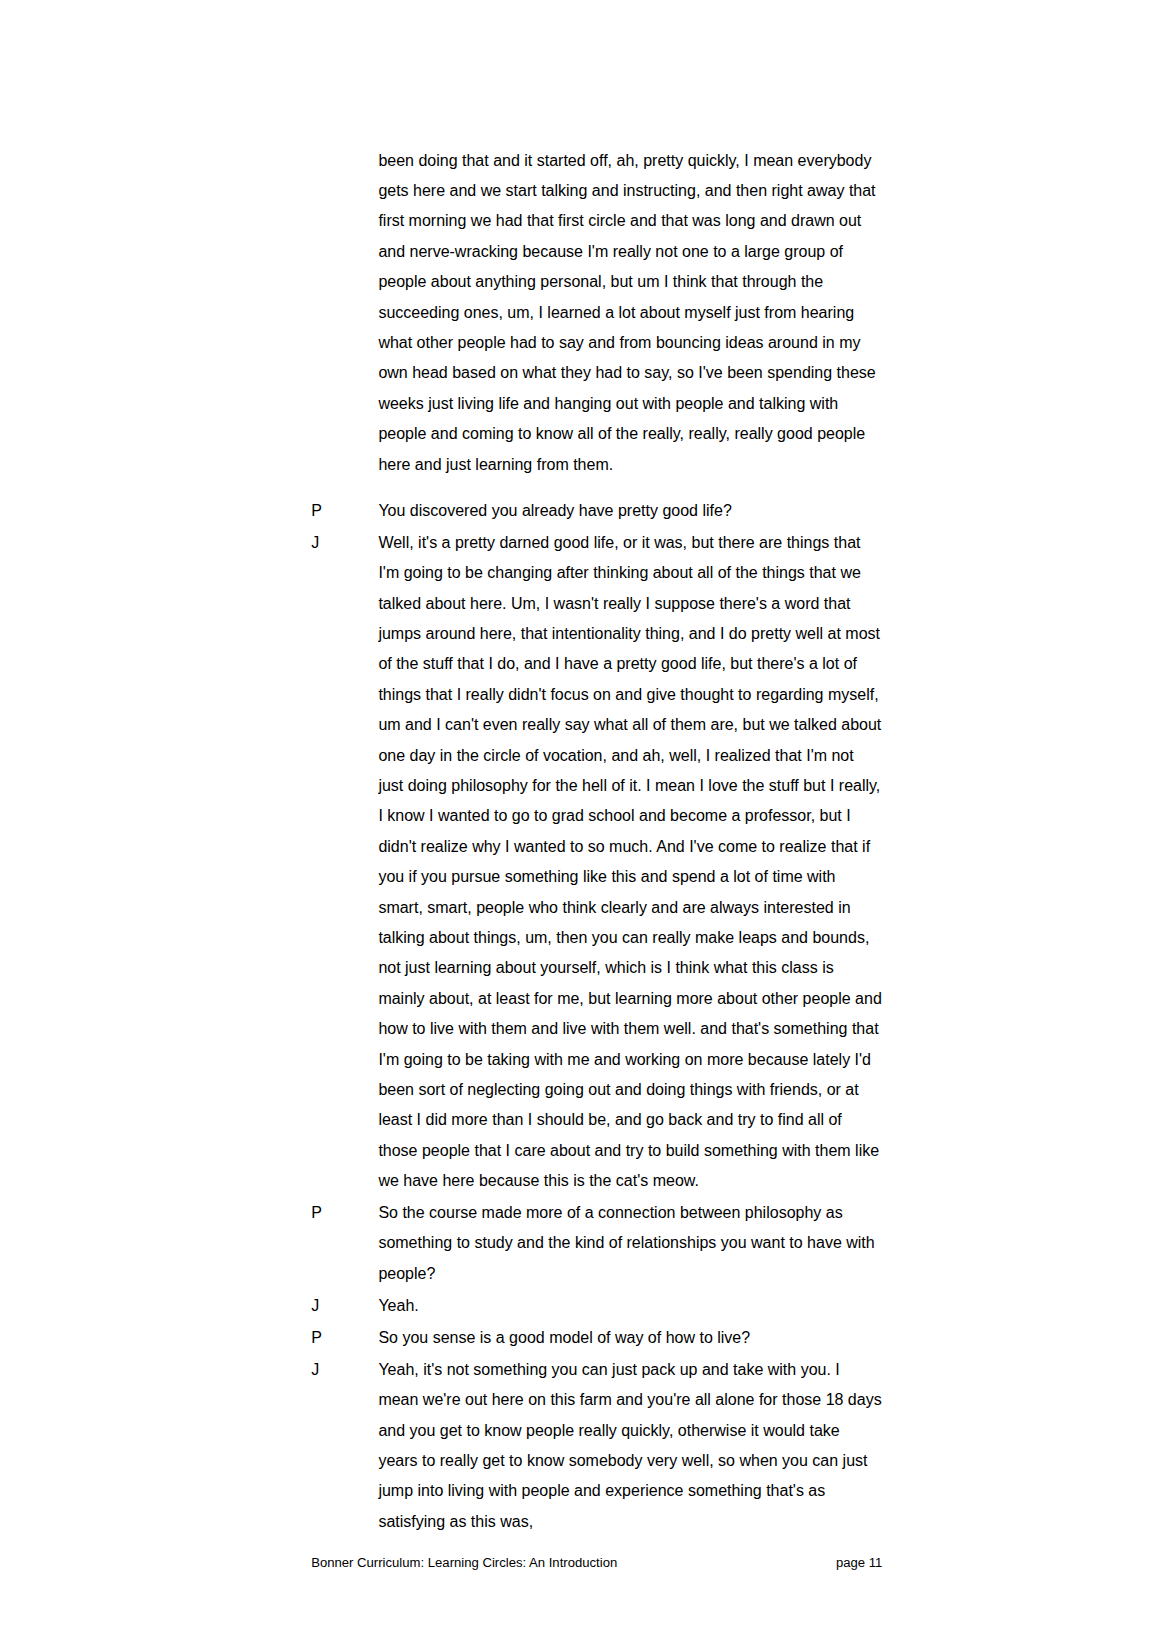been doing that and it started off, ah, pretty quickly, I mean everybody gets here and we start talking and instructing, and then right away that first morning we had that first circle and that was long and drawn out and nerve-wracking because I'm really not one to a large group of people about anything personal, but um I think that through the succeeding ones, um, I learned a lot about myself just from hearing what other people had to say and from bouncing ideas around in my own head based on what they had to say, so I've been spending these weeks just living life and hanging out with people and talking with people and coming to know all of the really, really, really good people here and just learning from them.
P
You discovered you already have pretty good life?
J
Well, it's a pretty darned good life, or it was, but there are things that I'm going to be changing after thinking about all of the things that we talked about here. Um, I wasn't really I suppose there's a word that jumps around here, that intentionality thing, and I do pretty well at most of the stuff that I do, and I have a pretty good life, but there's a lot of things that I really didn't focus on and give thought to regarding myself, um and I can't even really say what all of them are, but we talked about one day in the circle of vocation, and ah, well, I realized that I'm not just doing philosophy for the hell of it. I mean I love the stuff but I really, I know I wanted to go to grad school and become a professor, but I didn't realize why I wanted to so much. And I've come to realize that if you if you pursue something like this and spend a lot of time with smart, smart, people who think clearly and are always interested in talking about things, um, then you can really make leaps and bounds, not just learning about yourself, which is I think what this class is mainly about, at least for me, but learning more about other people and how to live with them and live with them well. and that's something that I'm going to be taking with me and working on more because lately I'd been sort of neglecting going out and doing things with friends, or at least I did more than I should be, and go back and try to find all of those people that I care about and try to build something with them like we have here because this is the cat's meow.
P
So the course made more of a connection between philosophy as something to study and the kind of relationships you want to have with people?
J
Yeah.
P
So you sense is a good model of way of how to live?
J
Yeah, it's not something you can just pack up and take with you. I mean we're out here on this farm and you're all alone for those 18 days and you get to know people really quickly, otherwise it would take years to really get to know somebody very well, so when you can just jump into living with people and experience something that's as satisfying as this was,
Bonner Curriculum: Learning Circles: An Introduction page 11